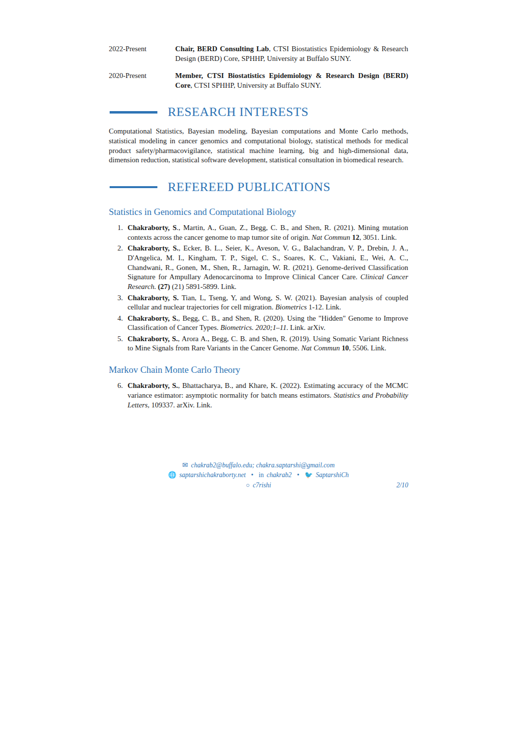2022-Present
Chair, BERD Consulting Lab, CTSI Biostatistics Epidemiology & Research Design (BERD) Core, SPHHP, University at Buffalo SUNY.
2020-Present
Member, CTSI Biostatistics Epidemiology & Research Design (BERD) Core, CTSI SPHHP, University at Buffalo SUNY.
RESEARCH INTERESTS
Computational Statistics, Bayesian modeling, Bayesian computations and Monte Carlo methods, statistical modeling in cancer genomics and computational biology, statistical methods for medical product safety/pharmacovigilance, statistical machine learning, big and high-dimensional data, dimension reduction, statistical software development, statistical consultation in biomedical research.
REFEREED PUBLICATIONS
Statistics in Genomics and Computational Biology
Chakraborty, S., Martin, A., Guan, Z., Begg, C. B., and Shen, R. (2021). Mining mutation contexts across the cancer genome to map tumor site of origin. Nat Commun 12, 3051. Link.
Chakraborty, S., Ecker, B. L., Seier, K., Aveson, V. G., Balachandran, V. P., Drebin, J. A., D'Angelica, M. I., Kingham, T. P., Sigel, C. S., Soares, K. C., Vakiani, E., Wei, A. C., Chandwani, R., Gonen, M., Shen, R., Jarnagin, W. R. (2021). Genome-derived Classification Signature for Ampullary Adenocarcinoma to Improve Clinical Cancer Care. Clinical Cancer Research. (27) (21) 5891-5899. Link.
Chakraborty, S. Tian, L, Tseng, Y, and Wong, S. W. (2021). Bayesian analysis of coupled cellular and nuclear trajectories for cell migration. Biometrics 1-12. Link.
Chakraborty, S., Begg, C. B., and Shen, R. (2020). Using the "Hidden" Genome to Improve Classification of Cancer Types. Biometrics. 2020;1–11. Link. arXiv.
Chakraborty, S., Arora A., Begg, C. B. and Shen, R. (2019). Using Somatic Variant Richness to Mine Signals from Rare Variants in the Cancer Genome. Nat Commun 10, 5506. Link.
Markov Chain Monte Carlo Theory
Chakraborty, S., Bhattacharya, B., and Khare, K. (2022). Estimating accuracy of the MCMC variance estimator: asymptotic normality for batch means estimators. Statistics and Probability Letters, 109337. arXiv. Link.
✉ chakrab2@buffalo.edu; chakra.saptarshi@gmail.com
🌐 saptarshichakraborty.net • in chakrab2 • 🐦 SaptarshiCh
○ c7rishi 2/10